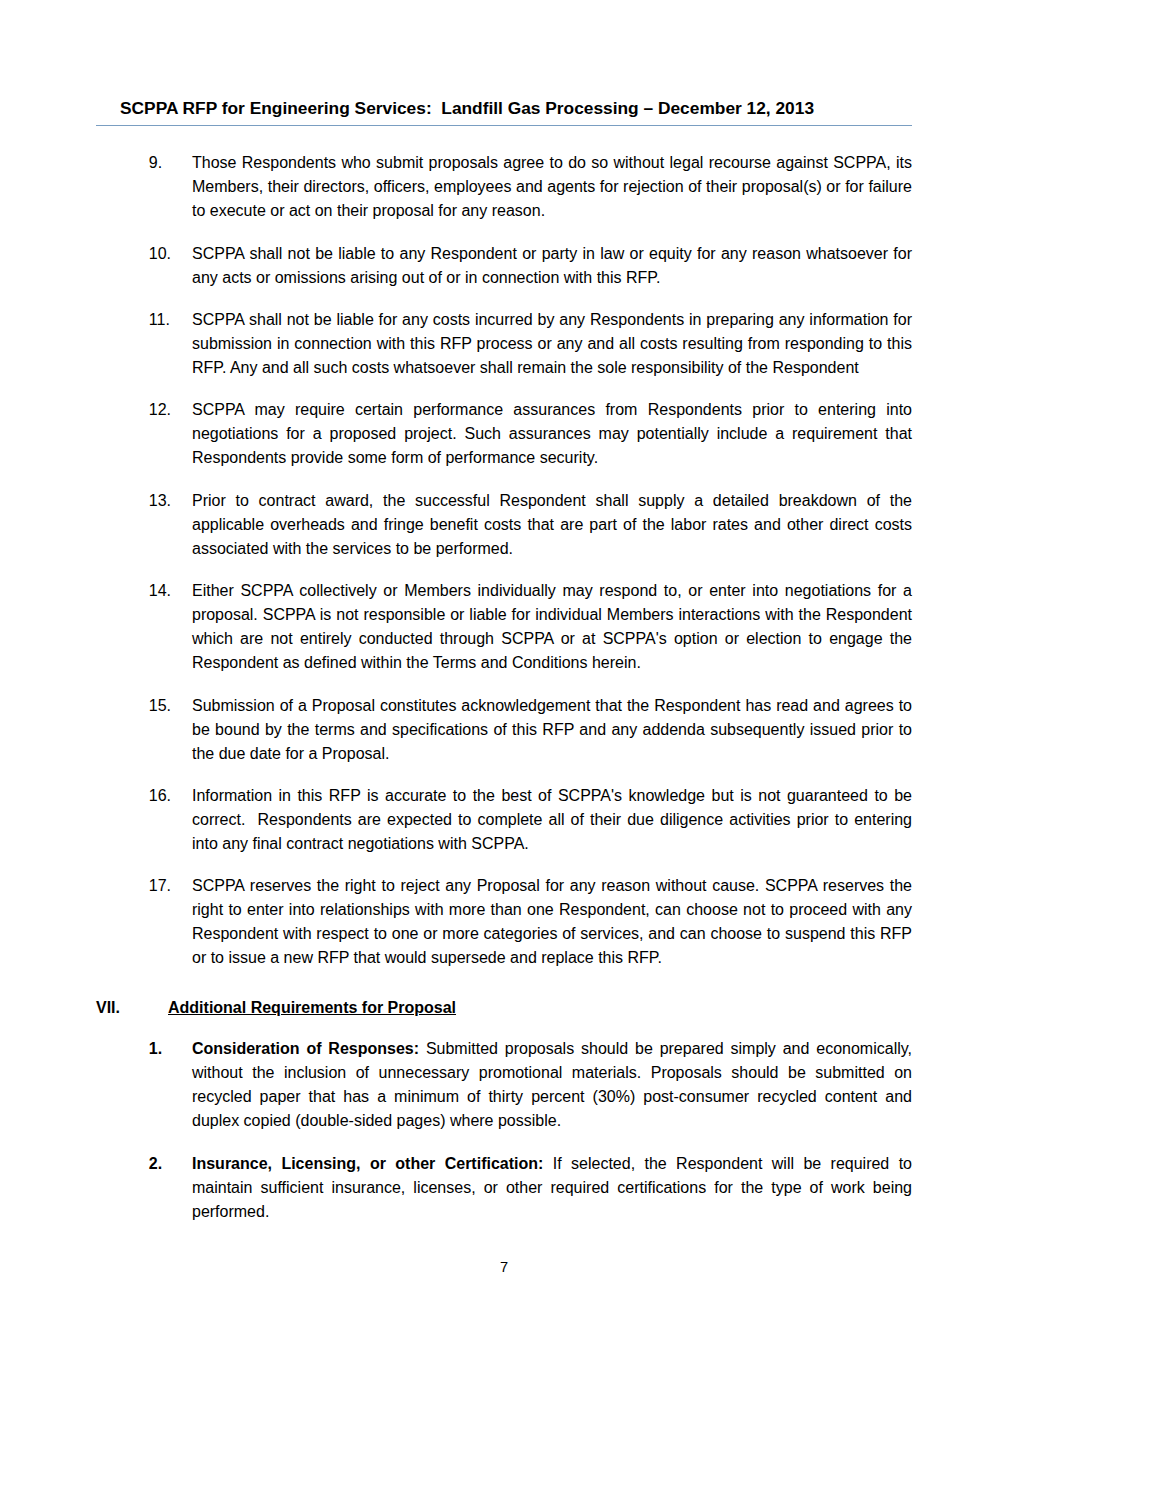SCPPA RFP for Engineering Services: Landfill Gas Processing – December 12, 2013
Those Respondents who submit proposals agree to do so without legal recourse against SCPPA, its Members, their directors, officers, employees and agents for rejection of their proposal(s) or for failure to execute or act on their proposal for any reason.
SCPPA shall not be liable to any Respondent or party in law or equity for any reason whatsoever for any acts or omissions arising out of or in connection with this RFP.
SCPPA shall not be liable for any costs incurred by any Respondents in preparing any information for submission in connection with this RFP process or any and all costs resulting from responding to this RFP. Any and all such costs whatsoever shall remain the sole responsibility of the Respondent
SCPPA may require certain performance assurances from Respondents prior to entering into negotiations for a proposed project. Such assurances may potentially include a requirement that Respondents provide some form of performance security.
Prior to contract award, the successful Respondent shall supply a detailed breakdown of the applicable overheads and fringe benefit costs that are part of the labor rates and other direct costs associated with the services to be performed.
Either SCPPA collectively or Members individually may respond to, or enter into negotiations for a proposal. SCPPA is not responsible or liable for individual Members interactions with the Respondent which are not entirely conducted through SCPPA or at SCPPA's option or election to engage the Respondent as defined within the Terms and Conditions herein.
Submission of a Proposal constitutes acknowledgement that the Respondent has read and agrees to be bound by the terms and specifications of this RFP and any addenda subsequently issued prior to the due date for a Proposal.
Information in this RFP is accurate to the best of SCPPA's knowledge but is not guaranteed to be correct. Respondents are expected to complete all of their due diligence activities prior to entering into any final contract negotiations with SCPPA.
SCPPA reserves the right to reject any Proposal for any reason without cause. SCPPA reserves the right to enter into relationships with more than one Respondent, can choose not to proceed with any Respondent with respect to one or more categories of services, and can choose to suspend this RFP or to issue a new RFP that would supersede and replace this RFP.
VII. Additional Requirements for Proposal
Consideration of Responses: Submitted proposals should be prepared simply and economically, without the inclusion of unnecessary promotional materials. Proposals should be submitted on recycled paper that has a minimum of thirty percent (30%) post-consumer recycled content and duplex copied (double-sided pages) where possible.
Insurance, Licensing, or other Certification: If selected, the Respondent will be required to maintain sufficient insurance, licenses, or other required certifications for the type of work being performed.
7